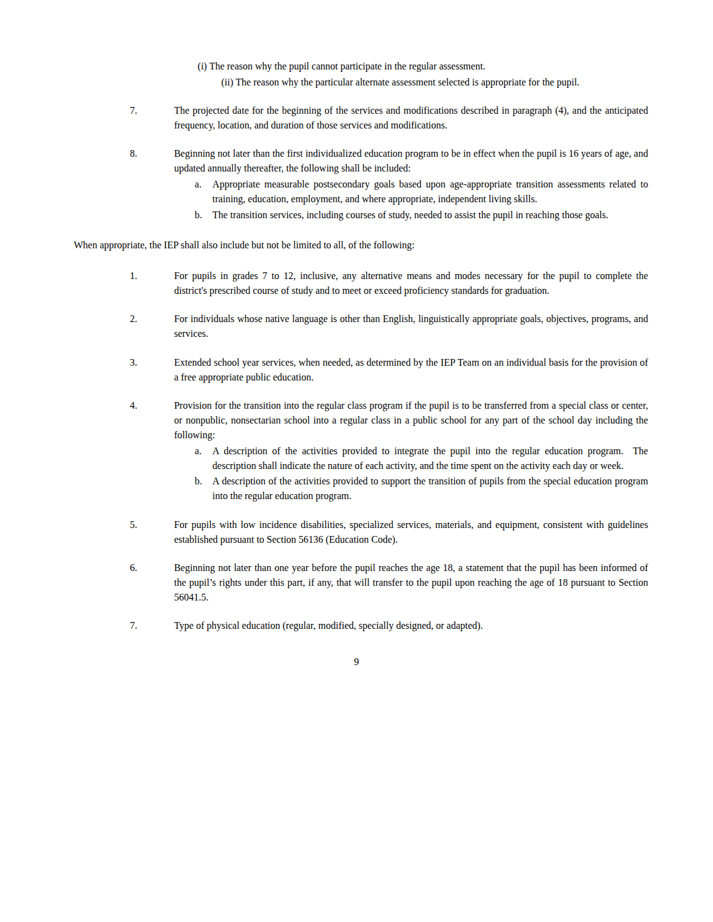(i) The reason why the pupil cannot participate in the regular assessment.
(ii) The reason why the particular alternate assessment selected is appropriate for the pupil.
7.
The projected date for the beginning of the services and modifications described in paragraph (4), and the anticipated frequency, location, and duration of those services and modifications.
8.
Beginning not later than the first individualized education program to be in effect when the pupil is 16 years of age, and updated annually thereafter, the following shall be included:
a.
Appropriate measurable postsecondary goals based upon age-appropriate transition assessments related to training, education, employment, and where appropriate, independent living skills.
b.
The transition services, including courses of study, needed to assist the pupil in reaching those goals.
When appropriate, the IEP shall also include but not be limited to all, of the following:
1.
For pupils in grades 7 to 12, inclusive, any alternative means and modes necessary for the pupil to complete the district's prescribed course of study and to meet or exceed proficiency standards for graduation.
2.
For individuals whose native language is other than English, linguistically appropriate goals, objectives, programs, and services.
3.
Extended school year services, when needed, as determined by the IEP Team on an individual basis for the provision of a free appropriate public education.
4.
Provision for the transition into the regular class program if the pupil is to be transferred from a special class or center, or nonpublic, nonsectarian school into a regular class in a public school for any part of the school day including the following:
a.
A description of the activities provided to integrate the pupil into the regular education program. The description shall indicate the nature of each activity, and the time spent on the activity each day or week.
b.
A description of the activities provided to support the transition of pupils from the special education program into the regular education program.
5.
For pupils with low incidence disabilities, specialized services, materials, and equipment, consistent with guidelines established pursuant to Section 56136 (Education Code).
6.
Beginning not later than one year before the pupil reaches the age 18, a statement that the pupil has been informed of the pupil’s rights under this part, if any, that will transfer to the pupil upon reaching the age of 18 pursuant to Section 56041.5.
7.
Type of physical education (regular, modified, specially designed, or adapted).
9